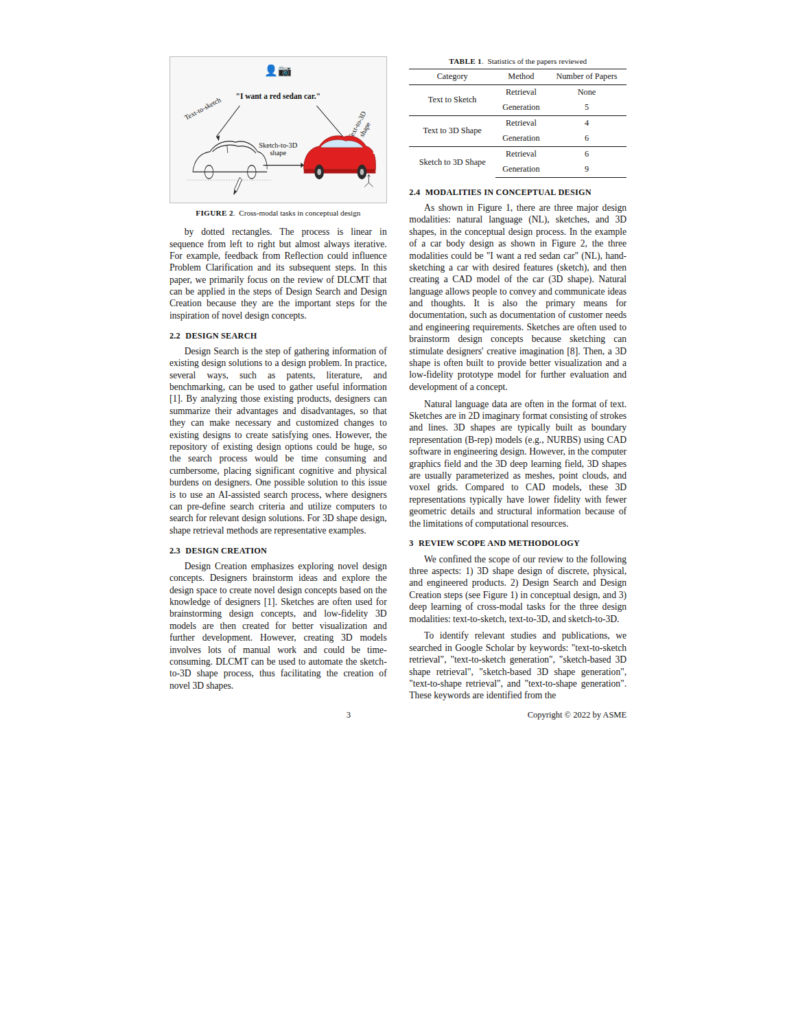👤📷
"I want a red sedan car."
Text-to-sketch
Text-to-3D
shape
Sketch-to-3D
shape
FIGURE 2. Cross-modal tasks in conceptual design
by dotted rectangles. The process is linear in sequence from left to right but almost always iterative. For example, feedback from Reflection could influence Problem Clarification and its subsequent steps. In this paper, we primarily focus on the review of DLCMT that can be applied in the steps of Design Search and Design Creation because they are the important steps for the inspiration of novel design concepts.
2.2 DESIGN SEARCH
Design Search is the step of gathering information of existing design solutions to a design problem. In practice, several ways, such as patents, literature, and benchmarking, can be used to gather useful information [1]. By analyzing those existing products, designers can summarize their advantages and disadvantages, so that they can make necessary and customized changes to existing designs to create satisfying ones. However, the repository of existing design options could be huge, so the search process would be time consuming and cumbersome, placing significant cognitive and physical burdens on designers. One possible solution to this issue is to use an AI-assisted search process, where designers can pre-define search criteria and utilize computers to search for relevant design solutions. For 3D shape design, shape retrieval methods are representative examples.
2.3 DESIGN CREATION
Design Creation emphasizes exploring novel design concepts. Designers brainstorm ideas and explore the design space to create novel design concepts based on the knowledge of designers [1]. Sketches are often used for brainstorming design concepts, and low-fidelity 3D models are then created for better visualization and further development. However, creating 3D models involves lots of manual work and could be time-consuming. DLCMT can be used to automate the sketch-to-3D shape process, thus facilitating the creation of novel 3D shapes.
TABLE 1. Statistics of the papers reviewed
| Category | Method | Number of Papers |
| --- | --- | --- |
| Text to Sketch | Retrieval | None |
| Generation | 5 |
| Text to 3D Shape | Retrieval | 4 |
| Generation | 6 |
| Sketch to 3D Shape | Retrieval | 6 |
| Generation | 9 |
2.4 MODALITIES IN CONCEPTUAL DESIGN
As shown in Figure 1, there are three major design modalities: natural language (NL), sketches, and 3D shapes, in the conceptual design process. In the example of a car body design as shown in Figure 2, the three modalities could be "I want a red sedan car" (NL), hand-sketching a car with desired features (sketch), and then creating a CAD model of the car (3D shape). Natural language allows people to convey and communicate ideas and thoughts. It is also the primary means for documentation, such as documentation of customer needs and engineering requirements. Sketches are often used to brainstorm design concepts because sketching can stimulate designers' creative imagination [8]. Then, a 3D shape is often built to provide better visualization and a low-fidelity prototype model for further evaluation and development of a concept.
Natural language data are often in the format of text. Sketches are in 2D imaginary format consisting of strokes and lines. 3D shapes are typically built as boundary representation (B-rep) models (e.g., NURBS) using CAD software in engineering design. However, in the computer graphics field and the 3D deep learning field, 3D shapes are usually parameterized as meshes, point clouds, and voxel grids. Compared to CAD models, these 3D representations typically have lower fidelity with fewer geometric details and structural information because of the limitations of computational resources.
3 REVIEW SCOPE AND METHODOLOGY
We confined the scope of our review to the following three aspects: 1) 3D shape design of discrete, physical, and engineered products. 2) Design Search and Design Creation steps (see Figure 1) in conceptual design, and 3) deep learning of cross-modal tasks for the three design modalities: text-to-sketch, text-to-3D, and sketch-to-3D.
To identify relevant studies and publications, we searched in Google Scholar by keywords: "text-to-sketch retrieval", "text-to-sketch generation", "sketch-based 3D shape retrieval", "sketch-based 3D shape generation", "text-to-shape retrieval", and "text-to-shape generation". These keywords are identified from the
3
Copyright © 2022 by ASME